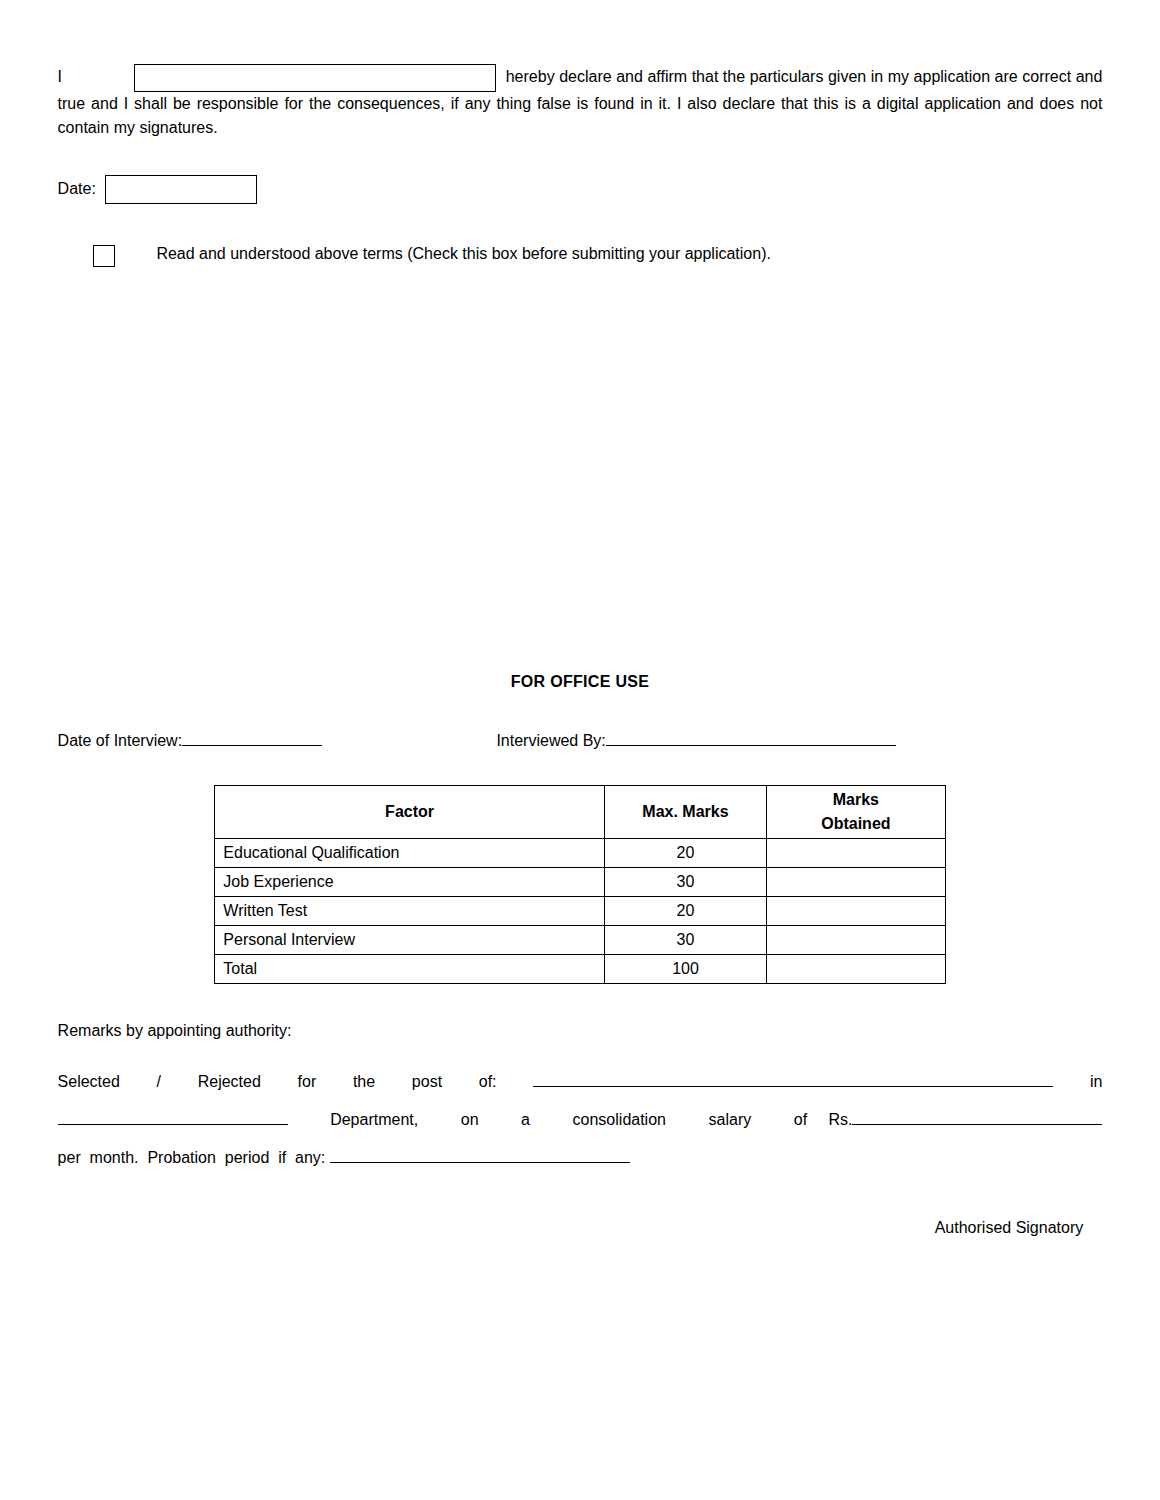I hereby declare and affirm that the particulars given in my application are correct and true and I shall be responsible for the consequences, if any thing false is found in it. I also declare that this is a digital application and does not contain my signatures.
Date:
Read and understood above terms (Check this box before submitting your application).
FOR OFFICE USE
Date of Interview:
Interviewed By:
| Factor | Max. Marks | Marks Obtained |
| --- | --- | --- |
| Educational Qualification | 20 | |
| Job Experience | 30 | |
| Written Test | 20 | |
| Personal Interview | 30 | |
| Total | 100 | |
Remarks by appointing authority:
Selected / Rejected for the post of: in Department, on a consolidation salary of Rs. per month. Probation period if any:
Authorised Signatory